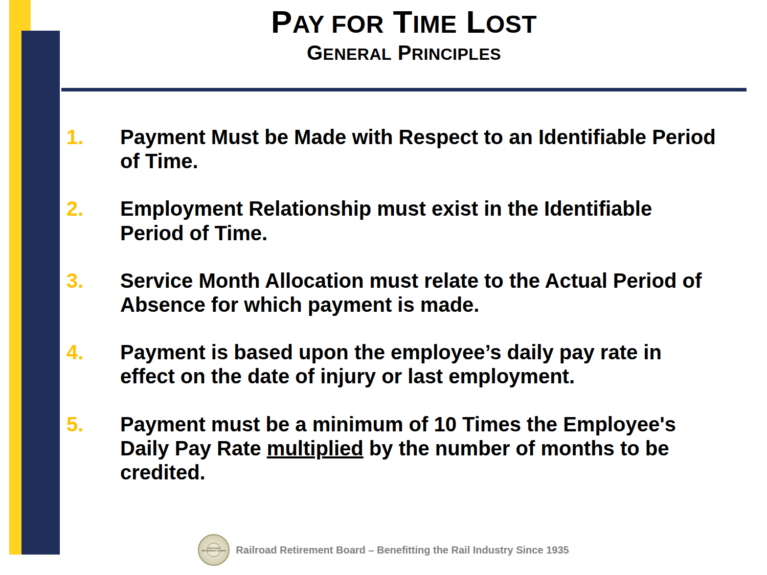PAY FOR TIME LOST
GENERAL PRINCIPLES
Payment Must be Made with Respect to an Identifiable Period of Time.
Employment Relationship must exist in the Identifiable Period of Time.
Service Month Allocation must relate to the Actual Period of Absence for which payment is made.
Payment is based upon the employee’s daily pay rate in effect on the date of injury or last employment.
Payment must be a minimum of 10 Times the Employee's Daily Pay Rate multiplied by the number of months to be credited.
Railroad Retirement Board – Benefitting the Rail Industry Since 1935